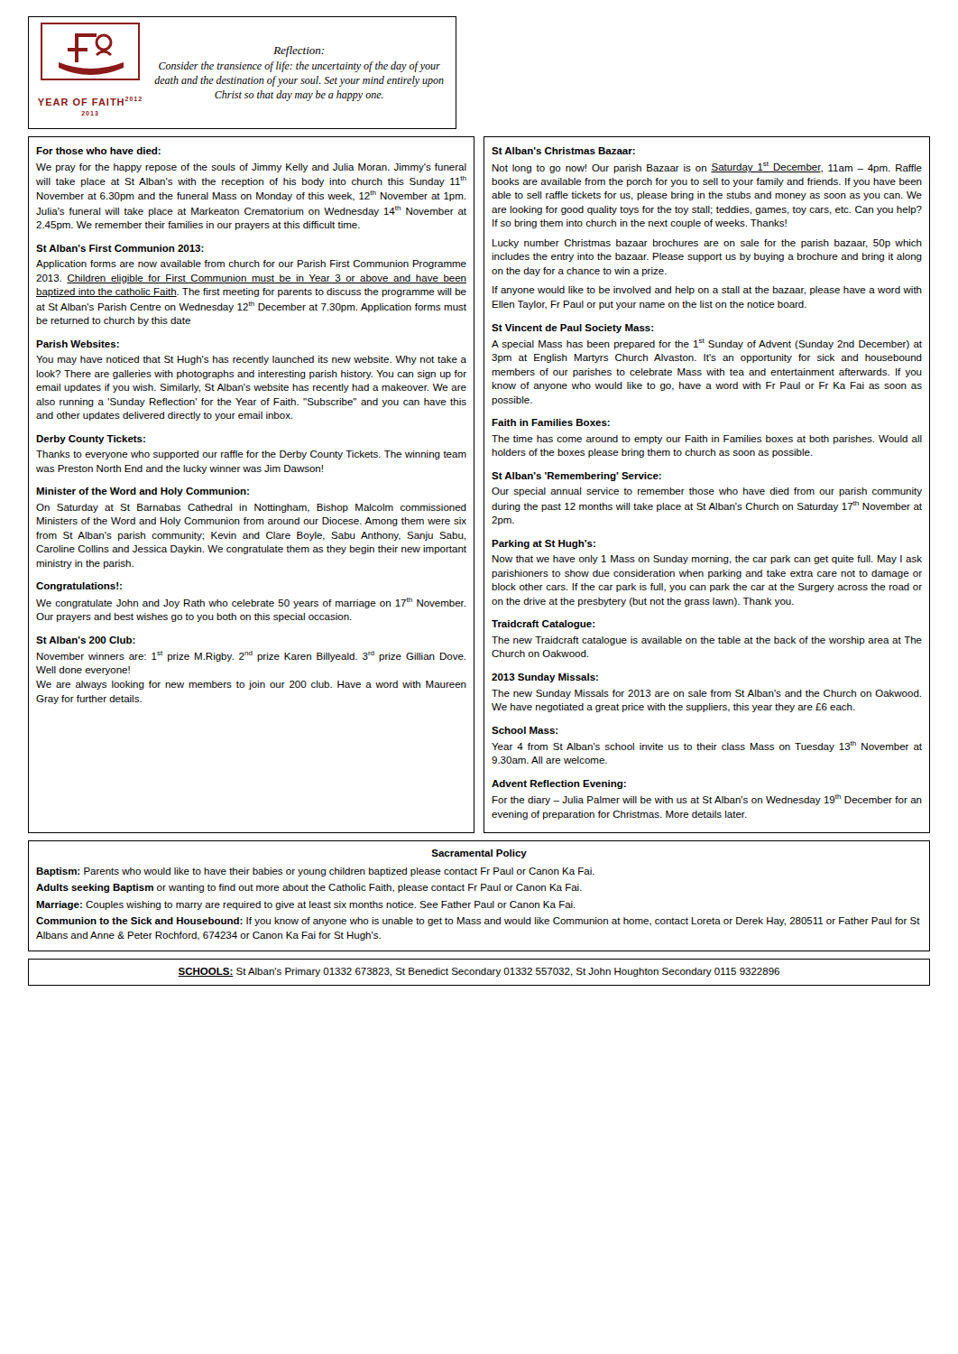YEAR OF FAITH2012
2013
Reflection:
Consider the transience of life: the uncertainty of the day of your death and the destination of your soul. Set your mind entirely upon Christ so that day may be a happy one.
For those who have died:
We pray for the happy repose of the souls of Jimmy Kelly and Julia Moran. Jimmy's funeral will take place at St Alban's with the reception of his body into church this Sunday 11th November at 6.30pm and the funeral Mass on Monday of this week, 12th November at 1pm. Julia's funeral will take place at Markeaton Crematorium on Wednesday 14th November at 2.45pm. We remember their families in our prayers at this difficult time.
St Alban's First Communion 2013:
Application forms are now available from church for our Parish First Communion Programme 2013. Children eligible for First Communion must be in Year 3 or above and have been baptized into the catholic Faith. The first meeting for parents to discuss the programme will be at St Alban's Parish Centre on Wednesday 12th December at 7.30pm. Application forms must be returned to church by this date
Parish Websites:
You may have noticed that St Hugh's has recently launched its new website. Why not take a look? There are galleries with photographs and interesting parish history. You can sign up for email updates if you wish. Similarly, St Alban's website has recently had a makeover. We are also running a 'Sunday Reflection' for the Year of Faith. "Subscribe" and you can have this and other updates delivered directly to your email inbox.
Derby County Tickets:
Thanks to everyone who supported our raffle for the Derby County Tickets. The winning team was Preston North End and the lucky winner was Jim Dawson!
Minister of the Word and Holy Communion:
On Saturday at St Barnabas Cathedral in Nottingham, Bishop Malcolm commissioned Ministers of the Word and Holy Communion from around our Diocese. Among them were six from St Alban's parish community; Kevin and Clare Boyle, Sabu Anthony, Sanju Sabu, Caroline Collins and Jessica Daykin. We congratulate them as they begin their new important ministry in the parish.
Congratulations!:
We congratulate John and Joy Rath who celebrate 50 years of marriage on 17th November. Our prayers and best wishes go to you both on this special occasion.
St Alban's 200 Club:
November winners are: 1st prize M.Rigby. 2nd prize Karen Billyeald. 3rd prize Gillian Dove. Well done everyone!
We are always looking for new members to join our 200 club. Have a word with Maureen Gray for further details.
St Alban's Christmas Bazaar:
Not long to go now! Our parish Bazaar is on Saturday 1st December, 11am – 4pm. Raffle books are available from the porch for you to sell to your family and friends. If you have been able to sell raffle tickets for us, please bring in the stubs and money as soon as you can. We are looking for good quality toys for the toy stall; teddies, games, toy cars, etc. Can you help? If so bring them into church in the next couple of weeks. Thanks!
Lucky number Christmas bazaar brochures are on sale for the parish bazaar, 50p which includes the entry into the bazaar. Please support us by buying a brochure and bring it along on the day for a chance to win a prize.
If anyone would like to be involved and help on a stall at the bazaar, please have a word with Ellen Taylor, Fr Paul or put your name on the list on the notice board.
St Vincent de Paul Society Mass:
A special Mass has been prepared for the 1st Sunday of Advent (Sunday 2nd December) at 3pm at English Martyrs Church Alvaston. It's an opportunity for sick and housebound members of our parishes to celebrate Mass with tea and entertainment afterwards. If you know of anyone who would like to go, have a word with Fr Paul or Fr Ka Fai as soon as possible.
Faith in Families Boxes:
The time has come around to empty our Faith in Families boxes at both parishes. Would all holders of the boxes please bring them to church as soon as possible.
St Alban's 'Remembering' Service:
Our special annual service to remember those who have died from our parish community during the past 12 months will take place at St Alban's Church on Saturday 17th November at 2pm.
Parking at St Hugh's:
Now that we have only 1 Mass on Sunday morning, the car park can get quite full. May I ask parishioners to show due consideration when parking and take extra care not to damage or block other cars. If the car park is full, you can park the car at the Surgery across the road or on the drive at the presbytery (but not the grass lawn). Thank you.
Traidcraft Catalogue:
The new Traidcraft catalogue is available on the table at the back of the worship area at The Church on Oakwood.
2013 Sunday Missals:
The new Sunday Missals for 2013 are on sale from St Alban's and the Church on Oakwood. We have negotiated a great price with the suppliers, this year they are £6 each.
School Mass:
Year 4 from St Alban's school invite us to their class Mass on Tuesday 13th November at 9.30am. All are welcome.
Advent Reflection Evening:
For the diary – Julia Palmer will be with us at St Alban's on Wednesday 19th December for an evening of preparation for Christmas. More details later.
Sacramental Policy
Baptism: Parents who would like to have their babies or young children baptized please contact Fr Paul or Canon Ka Fai.
Adults seeking Baptism or wanting to find out more about the Catholic Faith, please contact Fr Paul or Canon Ka Fai.
Marriage: Couples wishing to marry are required to give at least six months notice. See Father Paul or Canon Ka Fai.
Communion to the Sick and Housebound: If you know of anyone who is unable to get to Mass and would like Communion at home, contact Loreta or Derek Hay, 280511 or Father Paul for St Albans and Anne & Peter Rochford, 674234 or Canon Ka Fai for St Hugh's.
SCHOOLS: St Alban's Primary 01332 673823, St Benedict Secondary 01332 557032, St John Houghton Secondary 0115 9322896